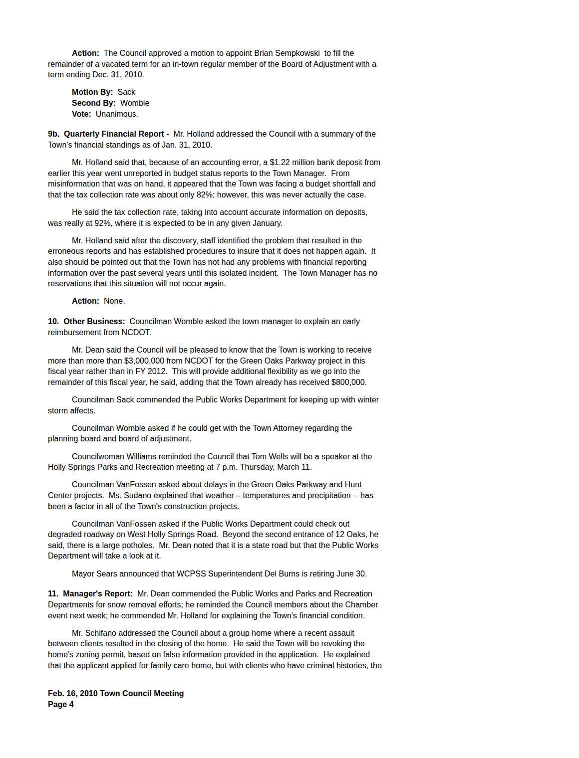Action: The Council approved a motion to appoint Brian Sempkowski to fill the remainder of a vacated term for an in-town regular member of the Board of Adjustment with a term ending Dec. 31, 2010.
Motion By: Sack
Second By: Womble
Vote: Unanimous.
9b. Quarterly Financial Report - Mr. Holland addressed the Council with a summary of the Town's financial standings as of Jan. 31, 2010.
Mr. Holland said that, because of an accounting error, a $1.22 million bank deposit from earlier this year went unreported in budget status reports to the Town Manager. From misinformation that was on hand, it appeared that the Town was facing a budget shortfall and that the tax collection rate was about only 82%; however, this was never actually the case.
He said the tax collection rate, taking into account accurate information on deposits, was really at 92%, where it is expected to be in any given January.
Mr. Holland said after the discovery, staff identified the problem that resulted in the erroneous reports and has established procedures to insure that it does not happen again. It also should be pointed out that the Town has not had any problems with financial reporting information over the past several years until this isolated incident. The Town Manager has no reservations that this situation will not occur again.
Action: None.
10. Other Business: Councilman Womble asked the town manager to explain an early reimbursement from NCDOT.
Mr. Dean said the Council will be pleased to know that the Town is working to receive more than more than $3,000,000 from NCDOT for the Green Oaks Parkway project in this fiscal year rather than in FY 2012. This will provide additional flexibility as we go into the remainder of this fiscal year, he said, adding that the Town already has received $800,000.
Councilman Sack commended the Public Works Department for keeping up with winter storm affects.
Councilman Womble asked if he could get with the Town Attorney regarding the planning board and board of adjustment.
Councilwoman Williams reminded the Council that Tom Wells will be a speaker at the Holly Springs Parks and Recreation meeting at 7 p.m. Thursday, March 11.
Councilman VanFossen asked about delays in the Green Oaks Parkway and Hunt Center projects. Ms. Sudano explained that weather – temperatures and precipitation -- has been a factor in all of the Town's construction projects.
Councilman VanFossen asked if the Public Works Department could check out degraded roadway on West Holly Springs Road. Beyond the second entrance of 12 Oaks, he said, there is a large potholes. Mr. Dean noted that it is a state road but that the Public Works Department will take a look at it.
Mayor Sears announced that WCPSS Superintendent Del Burns is retiring June 30.
11. Manager's Report: Mr. Dean commended the Public Works and Parks and Recreation Departments for snow removal efforts; he reminded the Council members about the Chamber event next week; he commended Mr. Holland for explaining the Town's financial condition.
Mr. Schifano addressed the Council about a group home where a recent assault between clients resulted in the closing of the home. He said the Town will be revoking the home's zoning permit, based on false information provided in the application. He explained that the applicant applied for family care home, but with clients who have criminal histories, the
Feb. 16, 2010 Town Council Meeting
Page 4